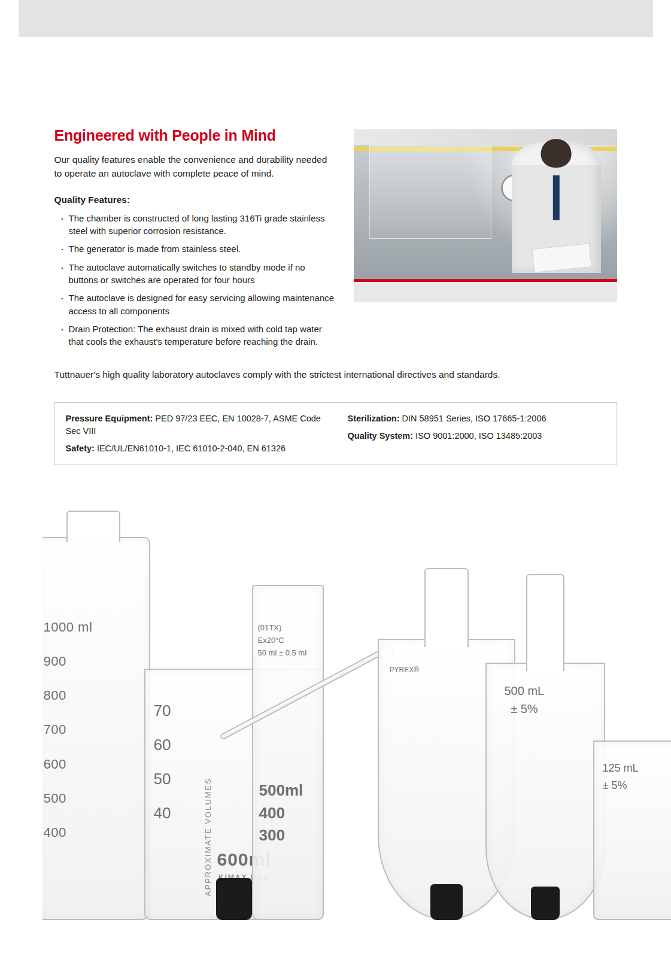Engineered with People in Mind
Our quality features enable the convenience and durability needed to operate an autoclave with complete peace of mind.
Quality Features:
The chamber is constructed of long lasting 316Ti grade stainless steel with superior corrosion resistance.
The generator is made from stainless steel.
The autoclave automatically switches to standby mode if no buttons or switches are operated for four hours
The autoclave is designed for easy servicing allowing maintenance access to all components
Drain Protection: The exhaust drain is mixed with cold tap water that cools the exhaust's temperature before reaching the drain.
Tuttnauer's high quality laboratory autoclaves comply with the strictest international directives and standards.
Pressure Equipment: PED 97/23 EEC, EN 10028-7, ASME Code Sec VIII
Safety: IEC/UL/EN61010-1, IEC 61010-2-040, EN 61326
Sterilization: DIN 58951 Series, ISO 17665-1:2006
Quality System: ISO 9001:2000, ISO 13485:2003
1000 ml
900
800
700
600
500
400
70
60
50
40
600ml
KIMAX USA
(01TX)
Ex20°C
50 ml ± 0.5 ml
500ml
400
300
PYREX®
500 mL
± 5%
125 mL
± 5%
Approximate volumes